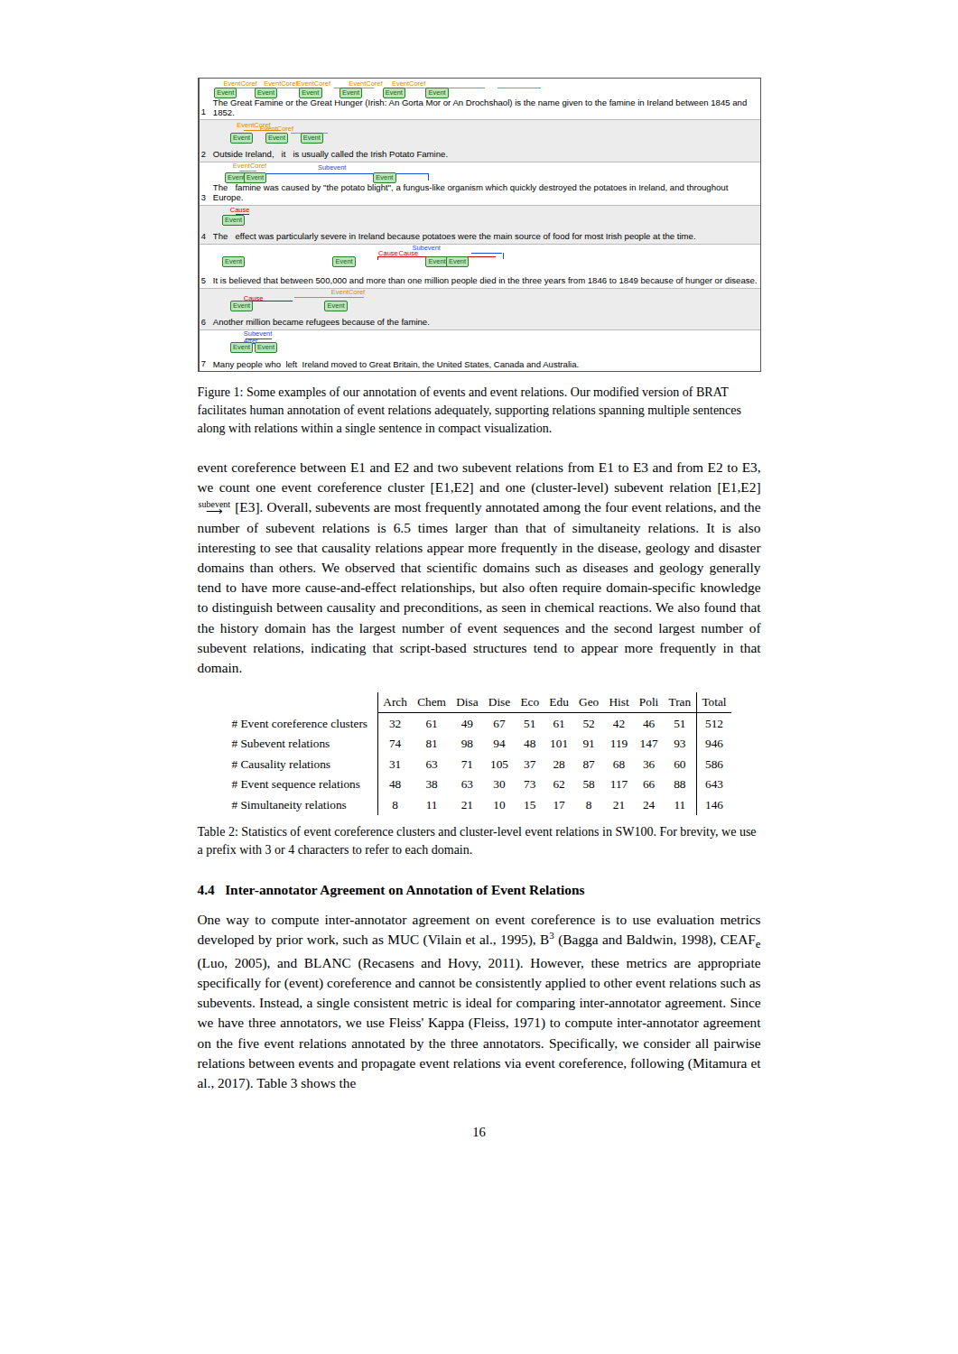1 EventCoref EventCoref EventCoref EventCoref EventCoref Event Event Event Event Event Event The Great Famine or the Great Hunger (Irish: An Gorta Mor or An Drochshaol) is the name given to the famine in Ireland between 1845 and 1852.
2 EventCoref EventCoref Event Event Event Outside Ireland, it is usually called the Irish Potato Famine.
3 EventCoref Subevent Event Event Event The famine was caused by "the potato blight", a fungus-like organism which quickly destroyed the potatoes in Ireland, and throughout Europe.
4 Cause Event The effect was particularly severe in Ireland because potatoes were the main source of food for most Irish people at the time.
5 Subevent Cause Cause Event Event Event Event It is believed that between 500,000 and more than one million people died in the three years from 1846 to 1849 because of hunger or disease.
6 EventCoref Cause Event Event Another million became refugees because of the famine.
7 Subevent After Event Event Many people who left Ireland moved to Great Britain, the United States, Canada and Australia.
Figure 1: Some examples of our annotation of events and event relations. Our modified version of BRAT facilitates human annotation of event relations adequately, supporting relations spanning multiple sentences along with relations within a single sentence in compact visualization.
event coreference between E1 and E2 and two subevent relations from E1 to E3 and from E2 to E3, we count one event coreference cluster [E1,E2] and one (cluster-level) subevent relation [E1,E2] subevent⟶ [E3]. Overall, subevents are most frequently annotated among the four event relations, and the number of subevent relations is 6.5 times larger than that of simultaneity relations. It is also interesting to see that causality relations appear more frequently in the disease, geology and disaster domains than others. We observed that scientific domains such as diseases and geology generally tend to have more cause-and-effect relationships, but also often require domain-specific knowledge to distinguish between causality and preconditions, as seen in chemical reactions. We also found that the history domain has the largest number of event sequences and the second largest number of subevent relations, indicating that script-based structures tend to appear more frequently in that domain.
| | Arch | Chem | Disa | Dise | Eco | Edu | Geo | Hist | Poli | Tran | Total |
| --- | --- | --- | --- | --- | --- | --- | --- | --- | --- | --- | --- |
| # Event coreference clusters | 32 | 61 | 49 | 67 | 51 | 61 | 52 | 42 | 46 | 51 | 512 |
| # Subevent relations | 74 | 81 | 98 | 94 | 48 | 101 | 91 | 119 | 147 | 93 | 946 |
| # Causality relations | 31 | 63 | 71 | 105 | 37 | 28 | 87 | 68 | 36 | 60 | 586 |
| # Event sequence relations | 48 | 38 | 63 | 30 | 73 | 62 | 58 | 117 | 66 | 88 | 643 |
| # Simultaneity relations | 8 | 11 | 21 | 10 | 15 | 17 | 8 | 21 | 24 | 11 | 146 |
Table 2: Statistics of event coreference clusters and cluster-level event relations in SW100. For brevity, we use a prefix with 3 or 4 characters to refer to each domain.
4.4 Inter-annotator Agreement on Annotation of Event Relations
One way to compute inter-annotator agreement on event coreference is to use evaluation metrics developed by prior work, such as MUC (Vilain et al., 1995), B3 (Bagga and Baldwin, 1998), CEAFe (Luo, 2005), and BLANC (Recasens and Hovy, 2011). However, these metrics are appropriate specifically for (event) coreference and cannot be consistently applied to other event relations such as subevents. Instead, a single consistent metric is ideal for comparing inter-annotator agreement. Since we have three annotators, we use Fleiss' Kappa (Fleiss, 1971) to compute inter-annotator agreement on the five event relations annotated by the three annotators. Specifically, we consider all pairwise relations between events and propagate event relations via event coreference, following (Mitamura et al., 2017). Table 3 shows the
16